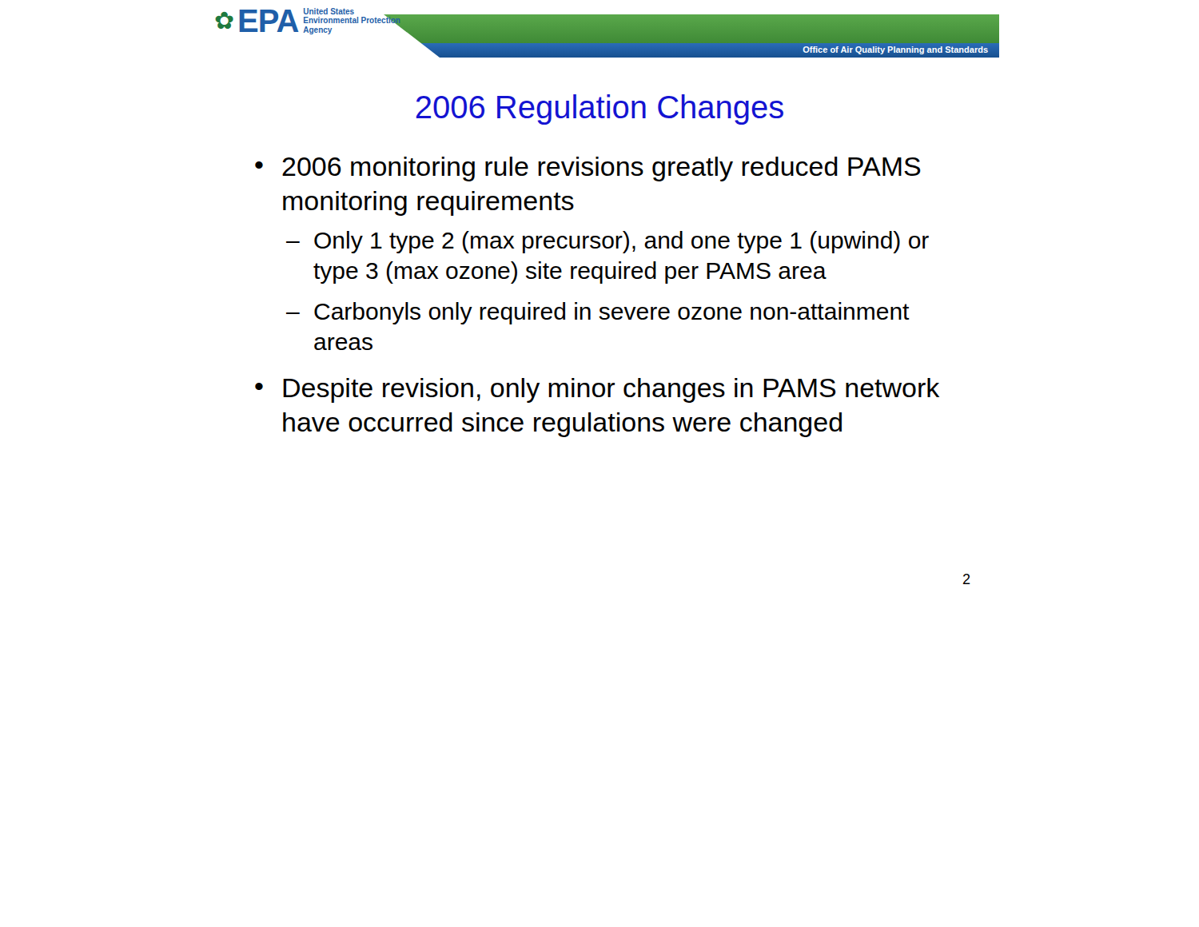✿ EPA United States
Environmental Protection
Agency
Office of Air Quality Planning and Standards
2006 Regulation Changes
2006 monitoring rule revisions greatly reduced PAMS monitoring requirements
Only 1 type 2 (max precursor), and one type 1 (upwind) or type 3 (max ozone) site required per PAMS area
Carbonyls only required in severe ozone non-attainment areas
Despite revision, only minor changes in PAMS network have occurred since regulations were changed
2